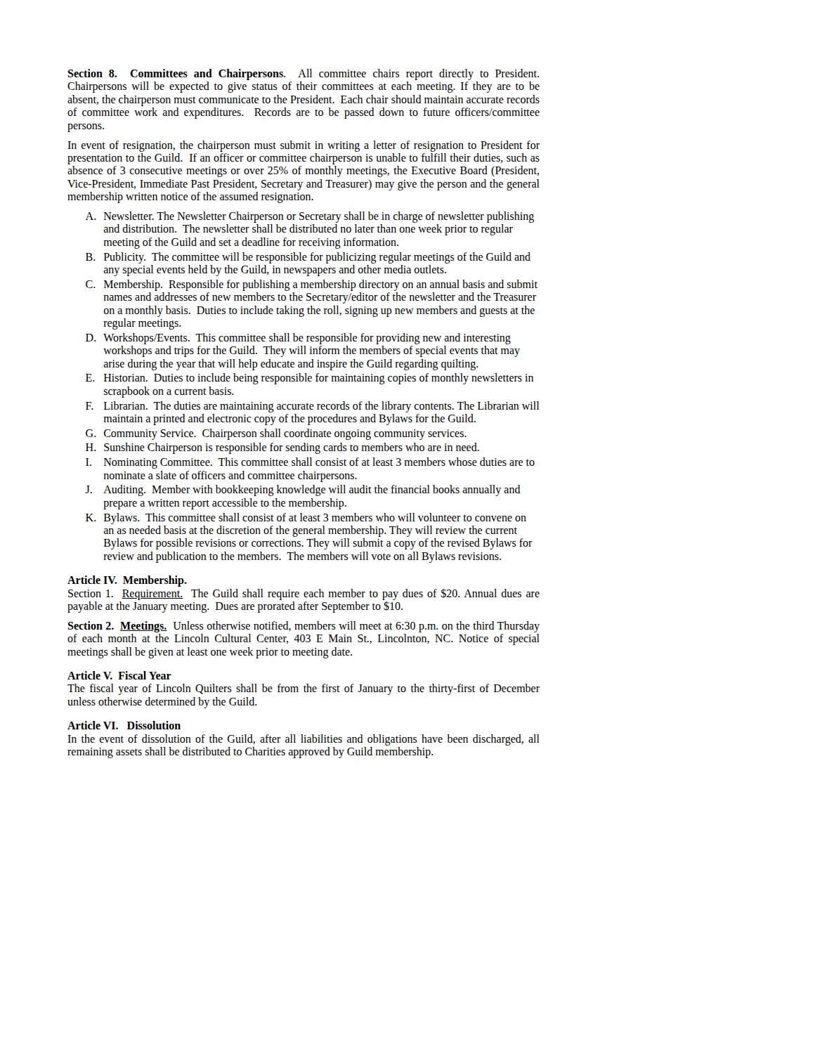Section 8. Committees and Chairpersons. All committee chairs report directly to President. Chairpersons will be expected to give status of their committees at each meeting. If they are to be absent, the chairperson must communicate to the President. Each chair should maintain accurate records of committee work and expenditures. Records are to be passed down to future officers/committee persons.
In event of resignation, the chairperson must submit in writing a letter of resignation to President for presentation to the Guild. If an officer or committee chairperson is unable to fulfill their duties, such as absence of 3 consecutive meetings or over 25% of monthly meetings, the Executive Board (President, Vice-President, Immediate Past President, Secretary and Treasurer) may give the person and the general membership written notice of the assumed resignation.
A. Newsletter. The Newsletter Chairperson or Secretary shall be in charge of newsletter publishing and distribution. The newsletter shall be distributed no later than one week prior to regular meeting of the Guild and set a deadline for receiving information.
B. Publicity. The committee will be responsible for publicizing regular meetings of the Guild and any special events held by the Guild, in newspapers and other media outlets.
C. Membership. Responsible for publishing a membership directory on an annual basis and submit names and addresses of new members to the Secretary/editor of the newsletter and the Treasurer on a monthly basis. Duties to include taking the roll, signing up new members and guests at the regular meetings.
D. Workshops/Events. This committee shall be responsible for providing new and interesting workshops and trips for the Guild. They will inform the members of special events that may arise during the year that will help educate and inspire the Guild regarding quilting.
E. Historian. Duties to include being responsible for maintaining copies of monthly newsletters in scrapbook on a current basis.
F. Librarian. The duties are maintaining accurate records of the library contents. The Librarian will maintain a printed and electronic copy of the procedures and Bylaws for the Guild.
G. Community Service. Chairperson shall coordinate ongoing community services.
H. Sunshine Chairperson is responsible for sending cards to members who are in need.
I. Nominating Committee. This committee shall consist of at least 3 members whose duties are to nominate a slate of officers and committee chairpersons.
J. Auditing. Member with bookkeeping knowledge will audit the financial books annually and prepare a written report accessible to the membership.
K. Bylaws. This committee shall consist of at least 3 members who will volunteer to convene on an as needed basis at the discretion of the general membership. They will review the current Bylaws for possible revisions or corrections. They will submit a copy of the revised Bylaws for review and publication to the members. The members will vote on all Bylaws revisions.
Article IV. Membership.
Section 1. Requirement. The Guild shall require each member to pay dues of $20. Annual dues are payable at the January meeting. Dues are prorated after September to $10.
Section 2. Meetings. Unless otherwise notified, members will meet at 6:30 p.m. on the third Thursday of each month at the Lincoln Cultural Center, 403 E Main St., Lincolnton, NC. Notice of special meetings shall be given at least one week prior to meeting date.
Article V. Fiscal Year
The fiscal year of Lincoln Quilters shall be from the first of January to the thirty-first of December unless otherwise determined by the Guild.
Article VI. Dissolution
In the event of dissolution of the Guild, after all liabilities and obligations have been discharged, all remaining assets shall be distributed to Charities approved by Guild membership.